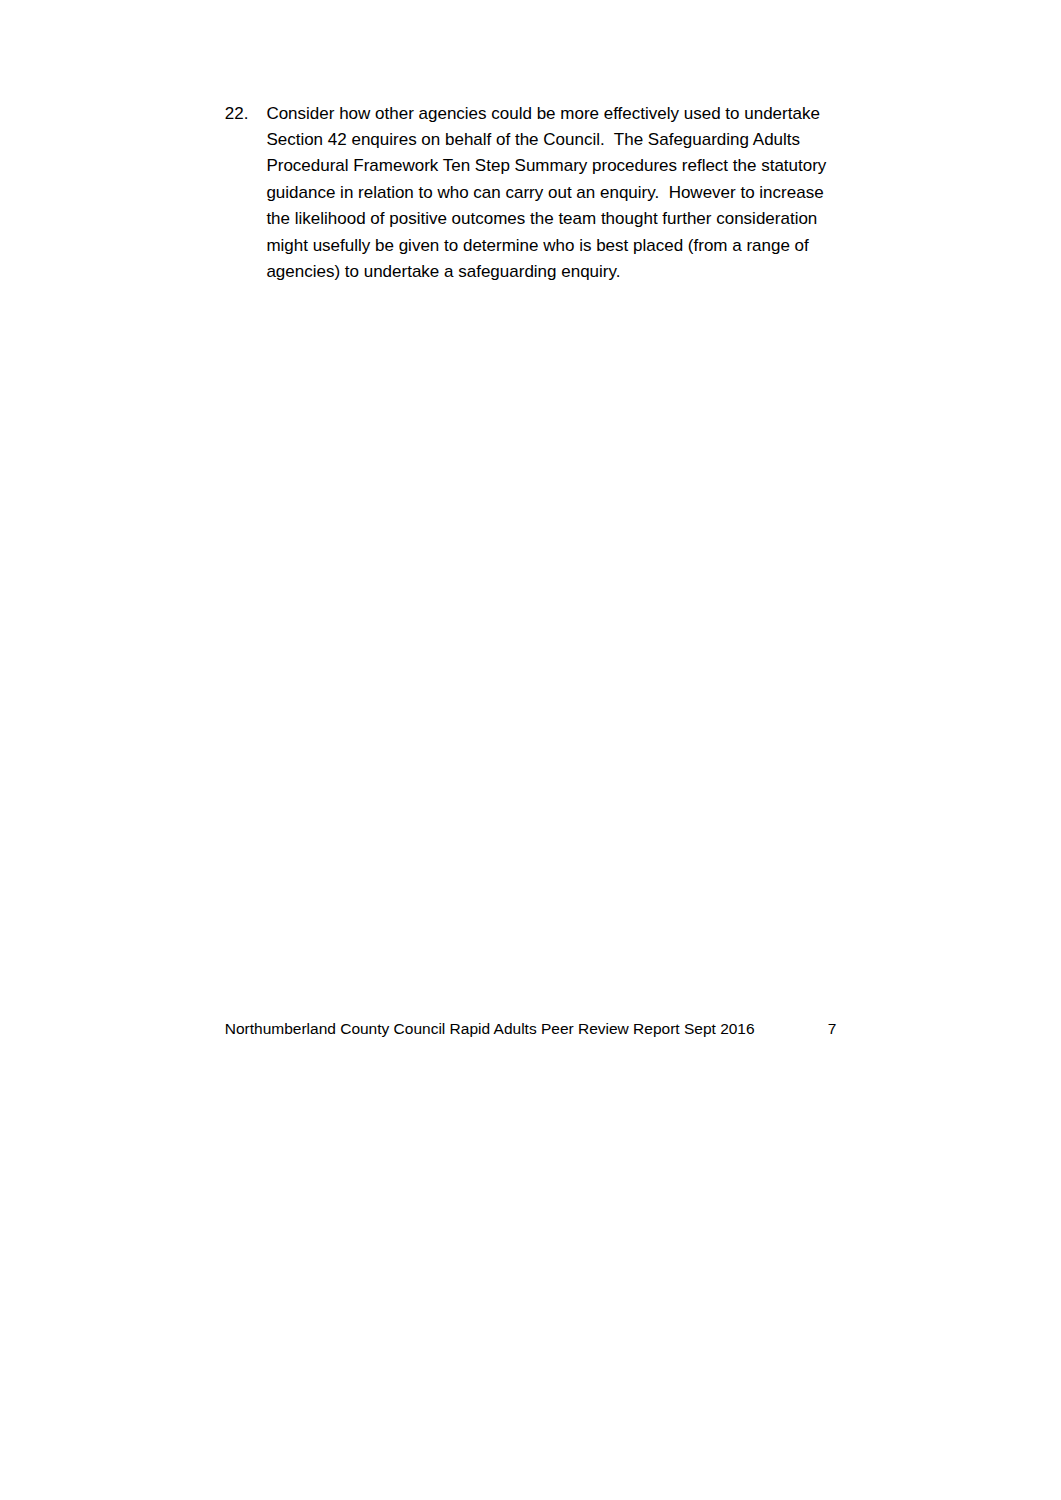22. Consider how other agencies could be more effectively used to undertake Section 42 enquires on behalf of the Council. The Safeguarding Adults Procedural Framework Ten Step Summary procedures reflect the statutory guidance in relation to who can carry out an enquiry. However to increase the likelihood of positive outcomes the team thought further consideration might usefully be given to determine who is best placed (from a range of agencies) to undertake a safeguarding enquiry.
Northumberland County Council Rapid Adults Peer Review Report Sept 2016 7